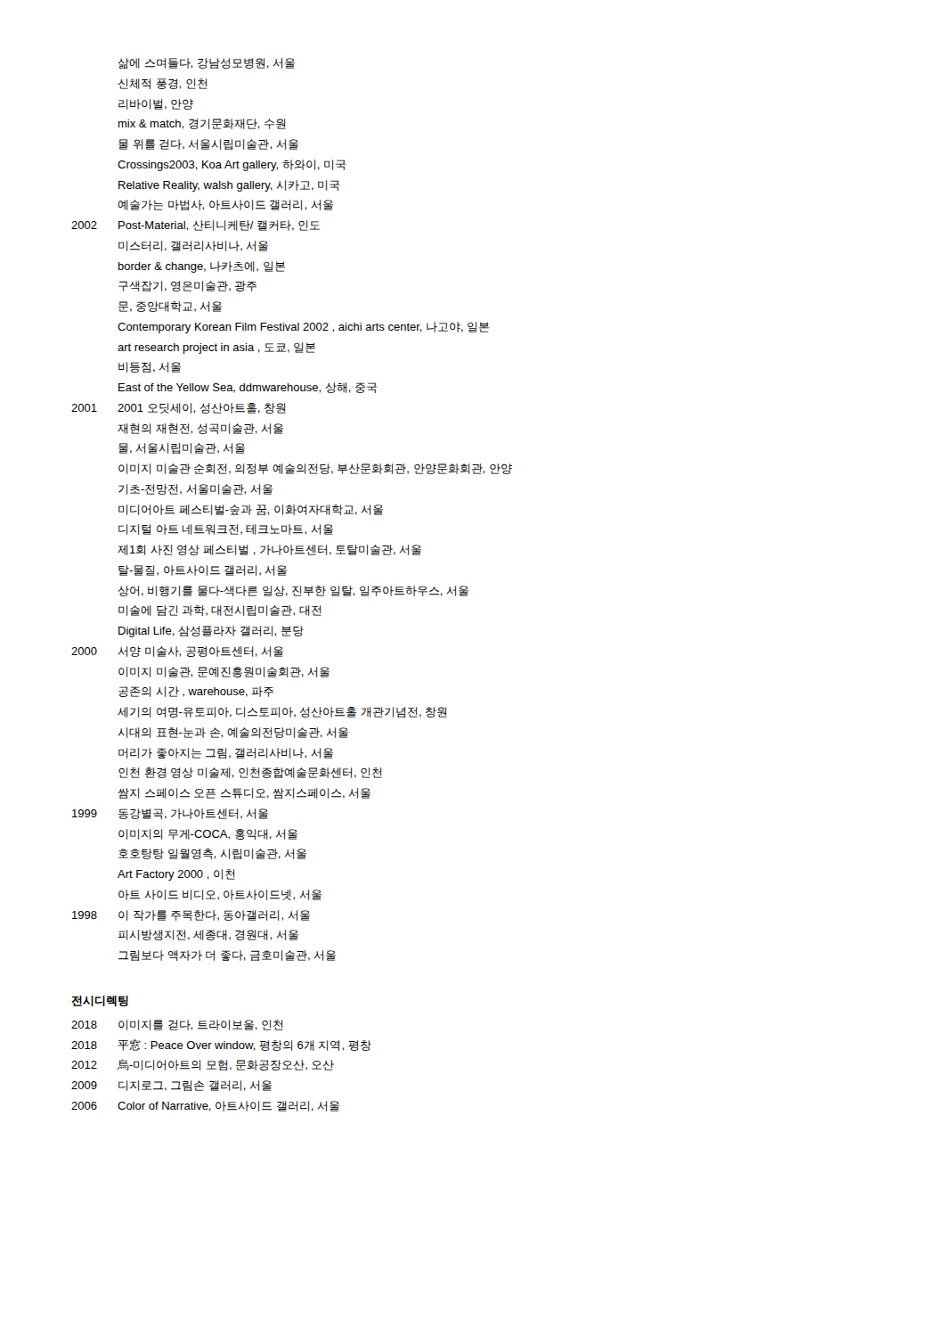삶에 스며들다, 강남성모병원, 서울
신체적 풍경, 인천
리바이벌, 안양
mix & match, 경기문화재단, 수원
물 위를 걷다, 서울시립미술관, 서울
Crossings2003, Koa Art gallery, 하와이, 미국
Relative Reality, walsh gallery, 시카고, 미국
예술가는 마법사, 아트사이드 갤러리, 서울
2002 Post-Material, 산티니케탄/ 캘커타, 인도
미스터리, 갤러리사비나, 서울
border & change, 나카츠에, 일본
구색잡기, 영은미술관, 광주
문, 중앙대학교, 서울
Contemporary Korean Film Festival 2002 , aichi arts center, 나고야, 일본
art research project in asia , 도쿄, 일본
비등점, 서울
East of the Yellow Sea, ddmwarehouse, 상해, 중국
20012001 오딧세이, 성산아트홀, 창원
재현의 재현전, 성곡미술관, 서울
물, 서울시립미술관, 서울
이미지 미술관 순회전, 의정부 예술의전당, 부산문화회관, 안양문화회관, 안양
기초-전망전, 서울미술관, 서울
미디어아트 페스티벌-숲과 꿈, 이화여자대학교, 서울
디지털 아트 네트워크전, 테크노마트, 서울
제1회 사진 영상 페스티벌 , 가나아트센터, 토탈미술관, 서울
탈-물질, 아트사이드 갤러리, 서울
상어, 비행기를 물다-색다른 일상, 진부한 일탈, 일주아트하우스, 서울
미술에 담긴 과학, 대전시립미술관, 대전
Digital Life, 삼성플라자 갤러리, 분당
2000 서양 미술사, 공평아트센터, 서울
이미지 미술관, 문예진흥원미술회관, 서울
공존의 시간 , warehouse, 파주
세기의 여명-유토피아, 디스토피아, 성산아트홀 개관기념전, 창원
시대의 표현-눈과 손, 예술의전당미술관, 서울
머리가 좋아지는 그림, 갤러리사비나, 서울
인천 환경 영상 미술제, 인천종합예술문화센터, 인천
쌈지 스페이스 오픈 스튜디오, 쌈지스페이스, 서울
1999 동강별곡, 가나아트센터, 서울
이미지의 무게-COCA, 홍익대, 서울
호호탕탕 일월영측, 시립미술관, 서울
Art Factory 2000 , 이천
아트 사이드 비디오, 아트사이드넷, 서울
1998 이 작가를 주목한다, 동아갤러리, 서울
피시방생지전, 세종대, 경원대, 서울
그림보다 액자가 더 좋다, 금호미술관, 서울
전시디렉팅
2018 이미지를 걷다, 트라이보울, 인천
2018 平窓 : Peace Over window, 평창의 6개 지역, 평창
2012 烏-미디어아트의 모험, 문화공장오산, 오산
2009 디지로그, 그림손 갤러리, 서울
2006 Color of Narrative, 아트사이드 갤러리, 서울